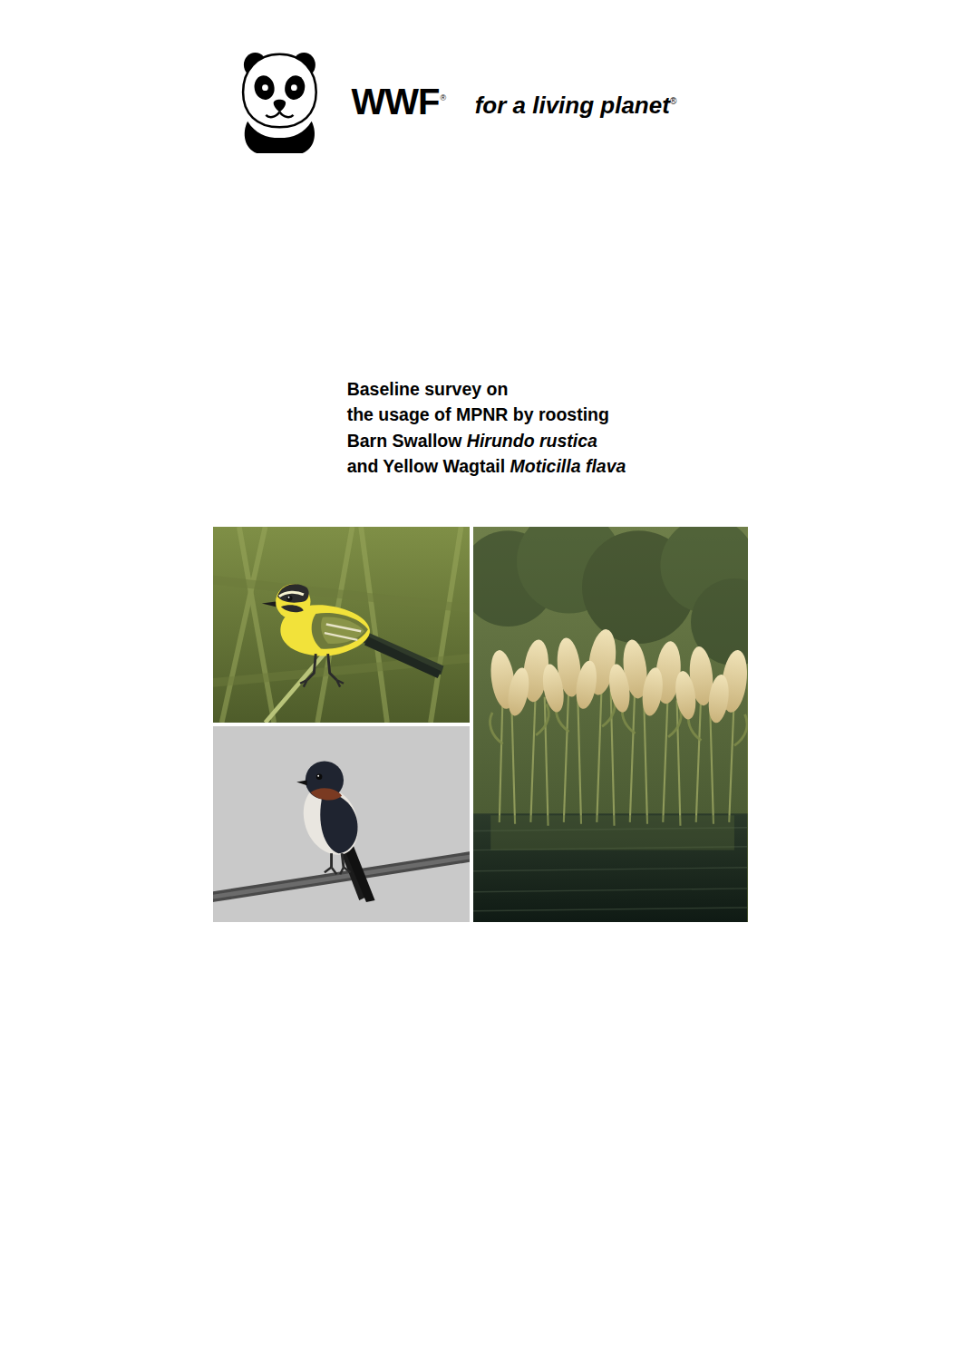WWF®
for a living planet®
Baseline survey on
the usage of MPNR by roosting
Barn Swallow Hirundo rustica
and Yellow Wagtail Moticilla flava